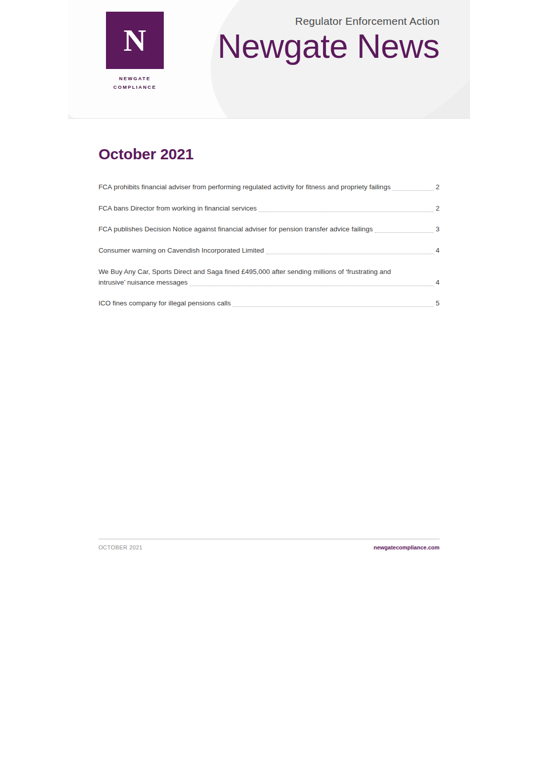N
NEWGATE COMPLIANCE
Regulator Enforcement Action
Newgate News
October 2021
FCA prohibits financial adviser from performing regulated activity for fitness and propriety failings 2
FCA bans Director from working in financial services 2
FCA publishes Decision Notice against financial adviser for pension transfer advice failings 3
Consumer warning on Cavendish Incorporated Limited 4
We Buy Any Car, Sports Direct and Saga fined £495,000 after sending millions of ‘frustrating and
intrusive’ nuisance messages 4
ICO fines company for illegal pensions calls 5
OCTOBER 2021
newgatecompliance.com